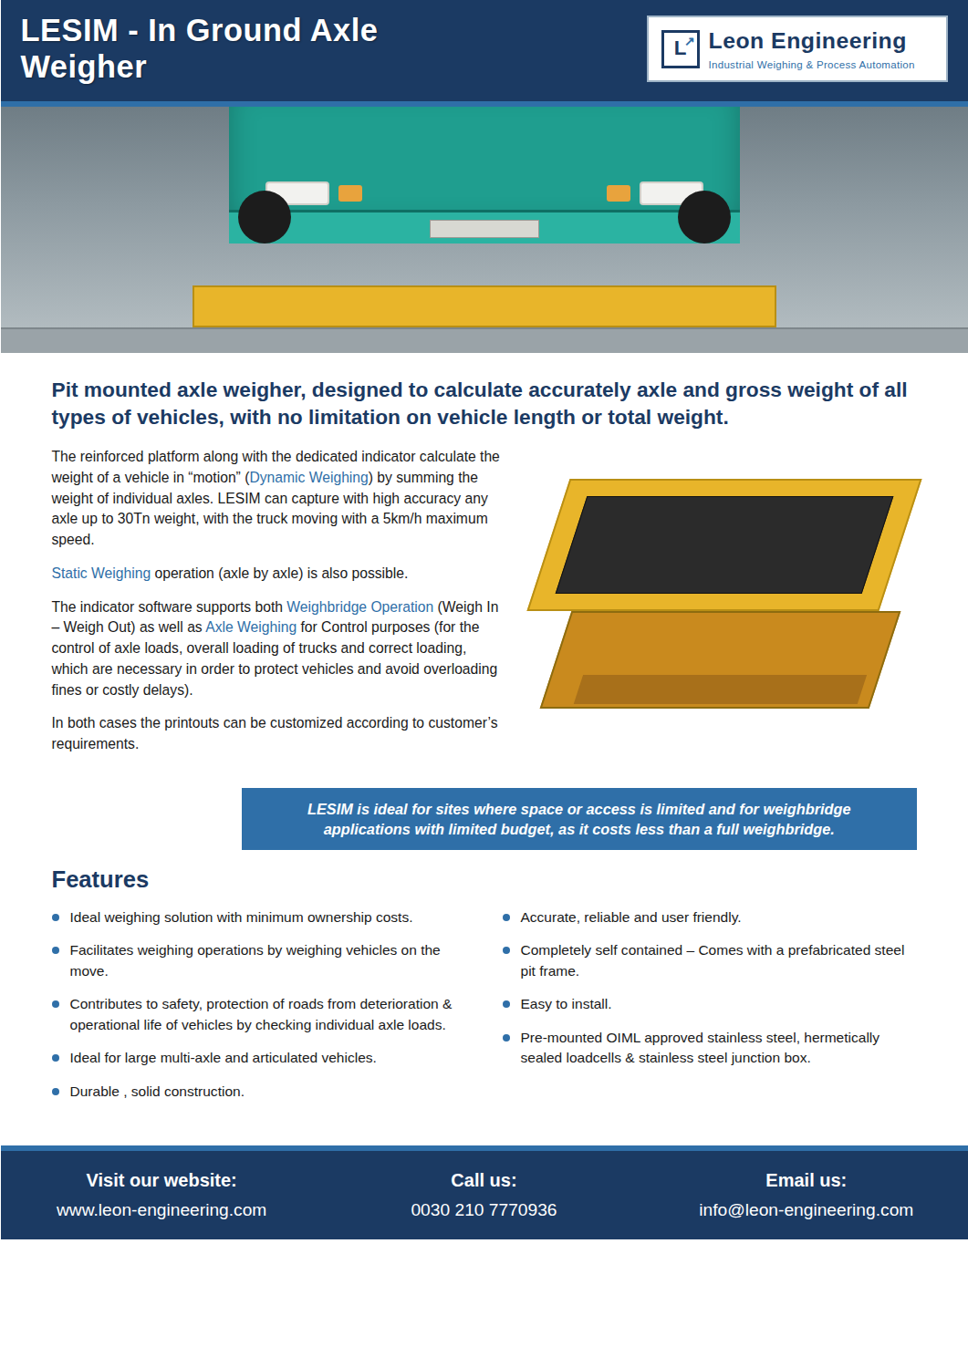LESIM - In Ground Axle
Weigher
L
Leon Engineering
Industrial Weighing & Process Automation
Pit mounted axle weigher, designed to calculate accurately axle and gross weight of all types of vehicles, with no limitation on vehicle length or total weight.
The reinforced platform along with the dedicated indicator calculate the weight of a vehicle in “motion” (Dynamic Weighing) by summing the weight of individual axles. LESIM can capture with high accuracy any axle up to 30Tn weight, with the truck moving with a 5km/h maximum speed.
Static Weighing operation (axle by axle) is also possible.
The indicator software supports both Weighbridge Operation (Weigh In – Weigh Out) as well as Axle Weighing for Control purposes (for the control of axle loads, overall loading of trucks and correct loading, which are necessary in order to protect vehicles and avoid overloading fines or costly delays).
In both cases the printouts can be customized according to customer’s requirements.
LESIM is ideal for sites where space or access is limited and for weighbridge applications with limited budget, as it costs less than a full weighbridge.
Features
Ideal weighing solution with minimum ownership costs.
Facilitates weighing operations by weighing vehicles on the move.
Contributes to safety, protection of roads from deterioration & operational life of vehicles by checking individual axle loads.
Ideal for large multi-axle and articulated vehicles.
Durable , solid construction.
Accurate, reliable and user friendly.
Completely self contained – Comes with a prefabricated steel pit frame.
Easy to install.
Pre-mounted OIML approved stainless steel, hermetically sealed loadcells & stainless steel junction box.
Visit our website:
www.leon-engineering.com
Call us:
0030 210 7770936
Email us:
info@leon-engineering.com